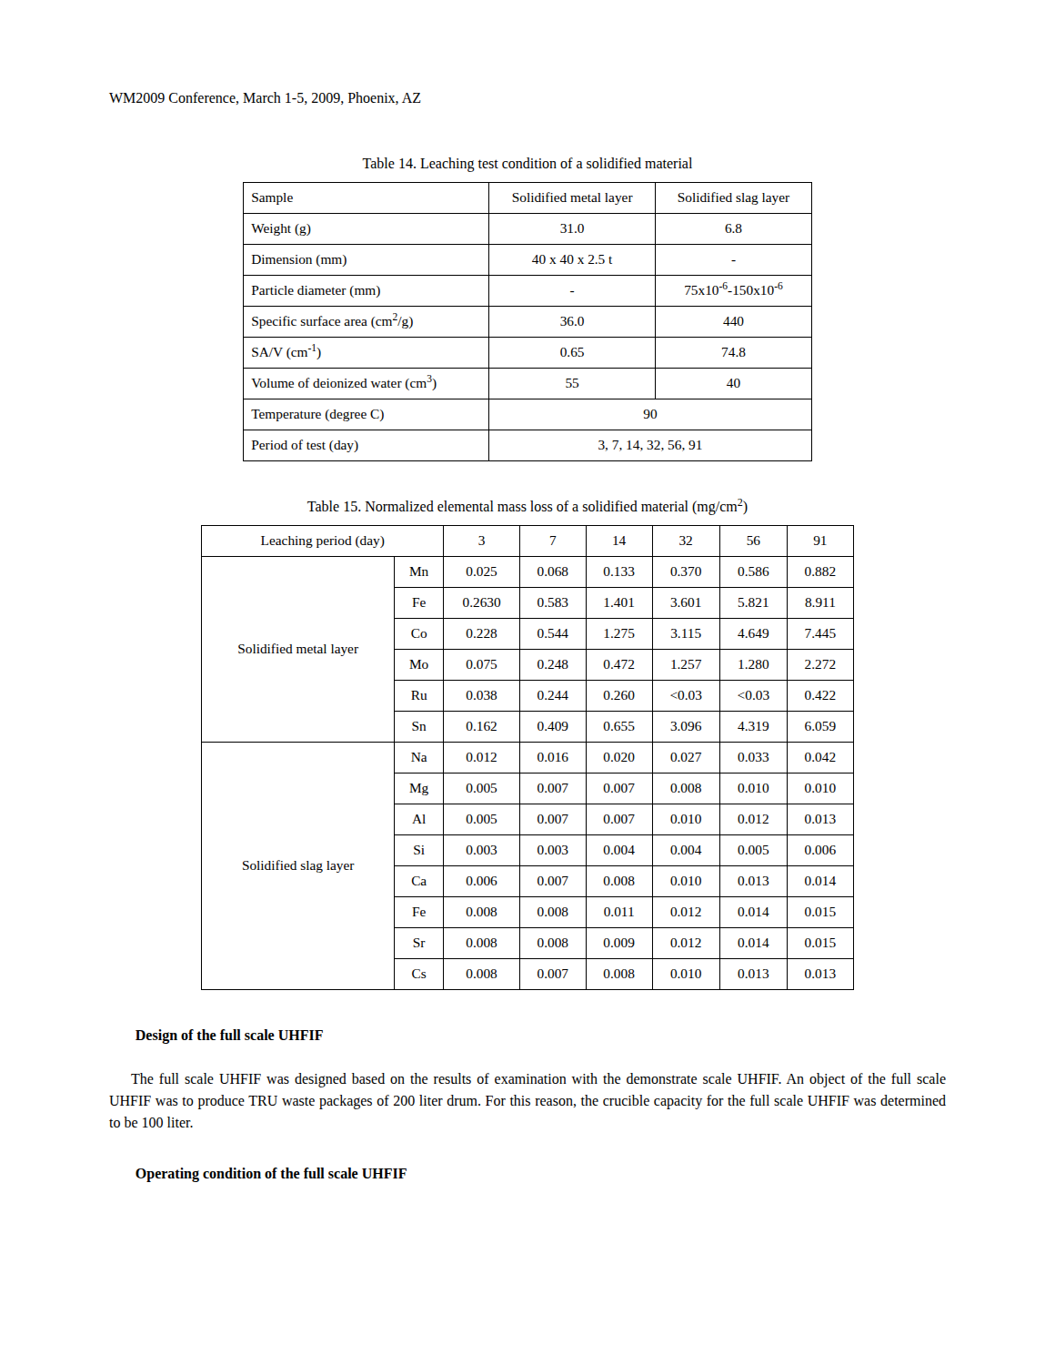WM2009 Conference, March 1-5, 2009, Phoenix, AZ
Table 14. Leaching test condition of a solidified material
| Sample | Solidified metal layer | Solidified slag layer |
| Weight (g) | 31.0 | 6.8 |
| Dimension (mm) | 40 x 40 x 2.5 t | - |
| Particle diameter (mm) | - | 75x10 -6 -150x10 -6 |
| Specific surface area (cm 2 /g) | 36.0 | 440 |
| SA/V (cm -1 ) | 0.65 | 74.8 |
| Volume of deionized water (cm 3 ) | 55 | 40 |
| Temperature (degree C) | 90 |
| Period of test (day) | 3, 7, 14, 32, 56, 91 |
Table 15. Normalized elemental mass loss of a solidified material (mg/cm2)
| Leaching period (day) | 3 | 7 | 14 | 32 | 56 | 91 |
| Solidified metal layer | Mn | 0.025 | 0.068 | 0.133 | 0.370 | 0.586 | 0.882 |
| Fe | 0.2630 | 0.583 | 1.401 | 3.601 | 5.821 | 8.911 |
| Co | 0.228 | 0.544 | 1.275 | 3.115 | 4.649 | 7.445 |
| Mo | 0.075 | 0.248 | 0.472 | 1.257 | 1.280 | 2.272 |
| Ru | 0.038 | 0.244 | 0.260 | <0.03 | <0.03 | 0.422 |
| Sn | 0.162 | 0.409 | 0.655 | 3.096 | 4.319 | 6.059 |
| Solidified slag layer | Na | 0.012 | 0.016 | 0.020 | 0.027 | 0.033 | 0.042 |
| Mg | 0.005 | 0.007 | 0.007 | 0.008 | 0.010 | 0.010 |
| Al | 0.005 | 0.007 | 0.007 | 0.010 | 0.012 | 0.013 |
| Si | 0.003 | 0.003 | 0.004 | 0.004 | 0.005 | 0.006 |
| Ca | 0.006 | 0.007 | 0.008 | 0.010 | 0.013 | 0.014 |
| Fe | 0.008 | 0.008 | 0.011 | 0.012 | 0.014 | 0.015 |
| Sr | 0.008 | 0.008 | 0.009 | 0.012 | 0.014 | 0.015 |
| Cs | 0.008 | 0.007 | 0.008 | 0.010 | 0.013 | 0.013 |
Design of the full scale UHFIF
The full scale UHFIF was designed based on the results of examination with the demonstrate scale UHFIF. An object of the full scale UHFIF was to produce TRU waste packages of 200 liter drum. For this reason, the crucible capacity for the full scale UHFIF was determined to be 100 liter.
Operating condition of the full scale UHFIF